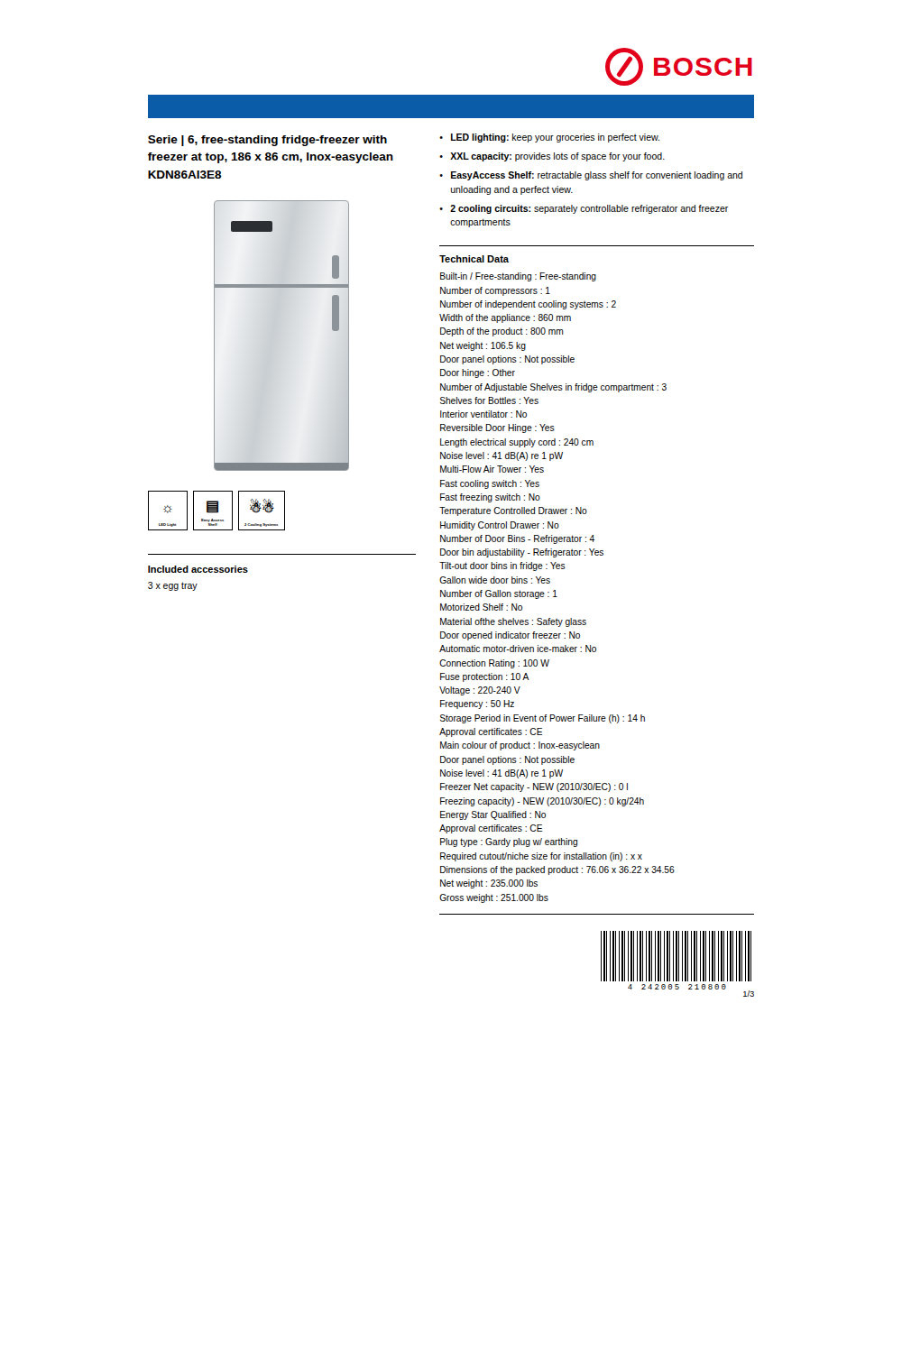BOSCH
Serie | 6, free-standing fridge-freezer with freezer at top, 186 x 86 cm, Inox-easyclean
KDN86AI3E8
☼ LED Light
▤ Easy Access
Shelf
☃☃ 2 Cooling Systems
Included accessories
3 x egg tray
LED lighting: keep your groceries in perfect view.
XXL capacity: provides lots of space for your food.
EasyAccess Shelf: retractable glass shelf for convenient loading and unloading and a perfect view.
2 cooling circuits: separately controllable refrigerator and freezer compartments
Technical Data
Built-in / Free-standing : Free-standing
Number of compressors : 1
Number of independent cooling systems : 2
Width of the appliance : 860 mm
Depth of the product : 800 mm
Net weight : 106.5 kg
Door panel options : Not possible
Door hinge : Other
Number of Adjustable Shelves in fridge compartment : 3
Shelves for Bottles : Yes
Interior ventilator : No
Reversible Door Hinge : Yes
Length electrical supply cord : 240 cm
Noise level : 41 dB(A) re 1 pW
Multi-Flow Air Tower : Yes
Fast cooling switch : Yes
Fast freezing switch : No
Temperature Controlled Drawer : No
Humidity Control Drawer : No
Number of Door Bins - Refrigerator : 4
Door bin adjustability - Refrigerator : Yes
Tilt-out door bins in fridge : Yes
Gallon wide door bins : Yes
Number of Gallon storage : 1
Motorized Shelf : No
Material ofthe shelves : Safety glass
Door opened indicator freezer : No
Automatic motor-driven ice-maker : No
Connection Rating : 100 W
Fuse protection : 10 A
Voltage : 220-240 V
Frequency : 50 Hz
Storage Period in Event of Power Failure (h) : 14 h
Approval certificates : CE
Main colour of product : Inox-easyclean
Door panel options : Not possible
Noise level : 41 dB(A) re 1 pW
Freezer Net capacity - NEW (2010/30/EC) : 0 l
Freezing capacity) - NEW (2010/30/EC) : 0 kg/24h
Energy Star Qualified : No
Approval certificates : CE
Plug type : Gardy plug w/ earthing
Required cutout/niche size for installation (in) : x x
Dimensions of the packed product : 76.06 x 36.22 x 34.56
Net weight : 235.000 lbs
Gross weight : 251.000 lbs
4 242005 210800
1/3